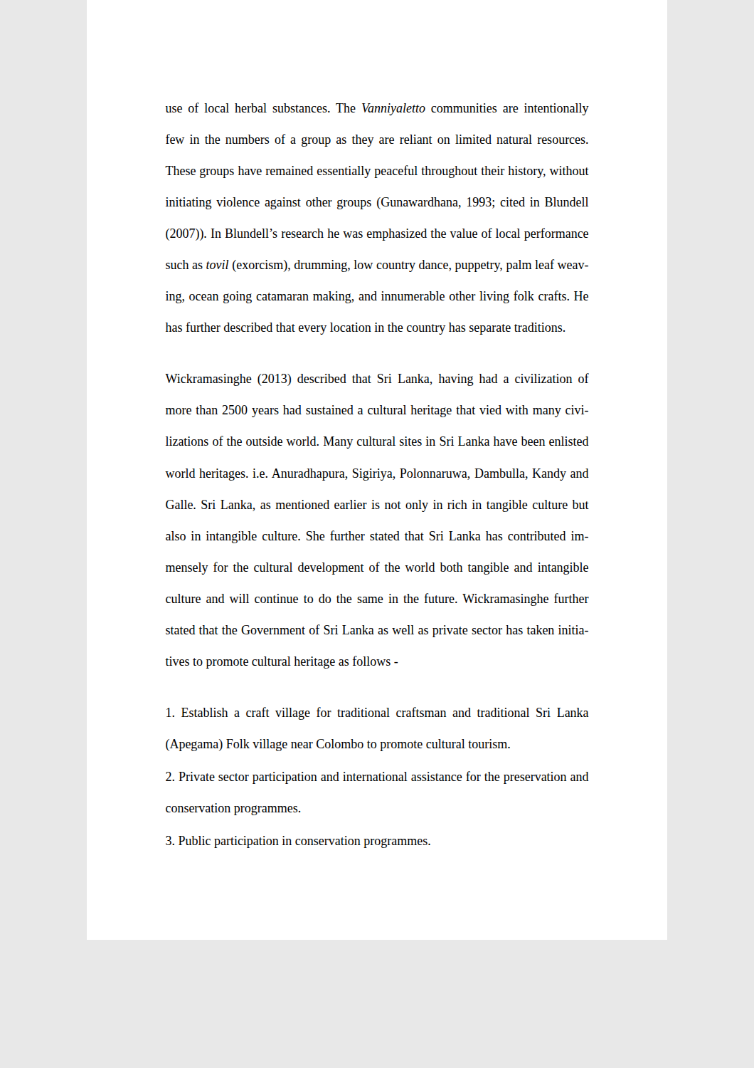use of local herbal substances. The Vanniyaletto communities are intentionally few in the numbers of a group as they are reliant on limited natural resources. These groups have remained essentially peaceful throughout their history, without initiating violence against other groups (Gunawardhana, 1993; cited in Blundell (2007)). In Blundell’s research he was emphasized the value of local performance such as tovil (exorcism), drumming, low country dance, puppetry, palm leaf weaving, ocean going catamaran making, and innumerable other living folk crafts. He has further described that every location in the country has separate traditions.
Wickramasinghe (2013) described that Sri Lanka, having had a civilization of more than 2500 years had sustained a cultural heritage that vied with many civilizations of the outside world. Many cultural sites in Sri Lanka have been enlisted world heritages. i.e. Anuradhapura, Sigiriya, Polonnaruwa, Dambulla, Kandy and Galle. Sri Lanka, as mentioned earlier is not only in rich in tangible culture but also in intangible culture. She further stated that Sri Lanka has contributed immensely for the cultural development of the world both tangible and intangible culture and will continue to do the same in the future. Wickramasinghe further stated that the Government of Sri Lanka as well as private sector has taken initiatives to promote cultural heritage as follows -
1. Establish a craft village for traditional craftsman and traditional Sri Lanka (Apegama) Folk village near Colombo to promote cultural tourism.
2. Private sector participation and international assistance for the preservation and conservation programmes.
3. Public participation in conservation programmes.